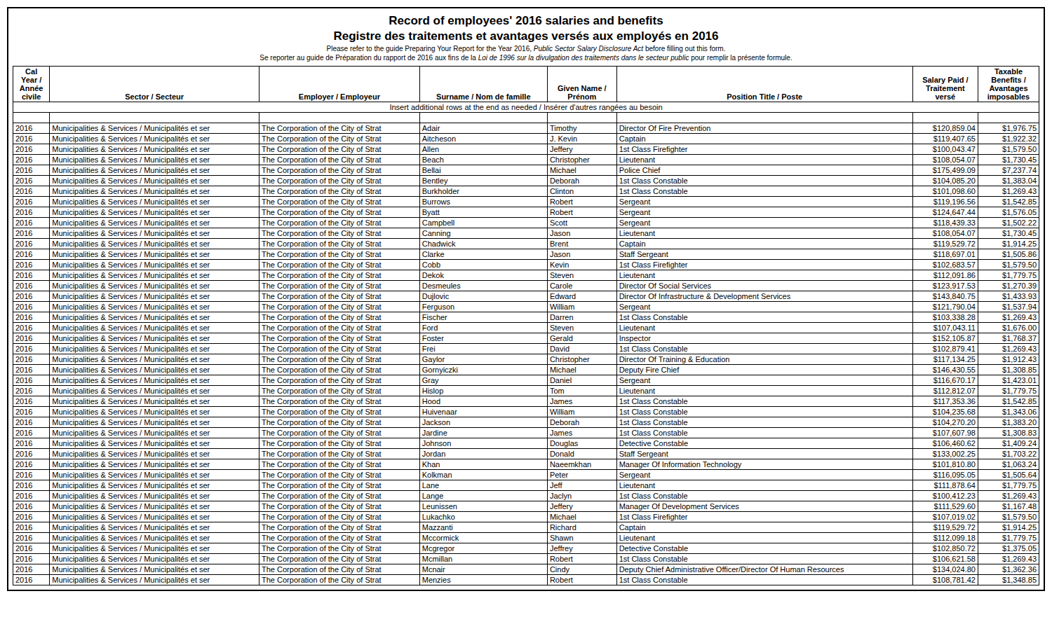Record of employees' 2016 salaries and benefits
Registre des traitements et avantages versés aux employés en 2016
Please refer to the guide Preparing Your Report for the Year 2016, Public Sector Salary Disclosure Act before filling out this form.
Se reporter au guide de Préparation du rapport de 2016 aux fins de la Loi de 1996 sur la divulgation des traitements dans le secteur public pour remplir la présente formule.
| Cal Year / Année civile | Sector / Secteur | Employer / Employeur | Surname / Nom de famille | Given Name / Prénom | Position Title / Poste | Salary Paid / Traitement versé | Taxable Benefits / Avantages imposables |
| --- | --- | --- | --- | --- | --- | --- | --- |
| Insert additional rows at the end as needed / Insérer d'autres rangées au besoin |
| 2016 | Municipalities & Services / Municipalités et ser | The Corporation of the City of Strat | Adair | Timothy | Director Of Fire Prevention | $120,859.04 | $1,976.75 |
| 2016 | Municipalities & Services / Municipalités et ser | The Corporation of the City of Strat | Aitcheson | J. Kevin | Captain | $119,407.65 | $1,922.32 |
| 2016 | Municipalities & Services / Municipalités et ser | The Corporation of the City of Strat | Allen | Jeffery | 1st Class Firefighter | $100,043.47 | $1,579.50 |
| 2016 | Municipalities & Services / Municipalités et ser | The Corporation of the City of Strat | Beach | Christopher | Lieutenant | $108,054.07 | $1,730.45 |
| 2016 | Municipalities & Services / Municipalités et ser | The Corporation of the City of Strat | Bellai | Michael | Police Chief | $175,499.09 | $7,237.74 |
| 2016 | Municipalities & Services / Municipalités et ser | The Corporation of the City of Strat | Bentley | Deborah | 1st Class Constable | $104,085.20 | $1,383.04 |
| 2016 | Municipalities & Services / Municipalités et ser | The Corporation of the City of Strat | Burkholder | Clinton | 1st Class Constable | $101,098.60 | $1,269.43 |
| 2016 | Municipalities & Services / Municipalités et ser | The Corporation of the City of Strat | Burrows | Robert | Sergeant | $119,196.56 | $1,542.85 |
| 2016 | Municipalities & Services / Municipalités et ser | The Corporation of the City of Strat | Byatt | Robert | Sergeant | $124,647.44 | $1,576.05 |
| 2016 | Municipalities & Services / Municipalités et ser | The Corporation of the City of Strat | Campbell | Scott | Sergeant | $118,439.33 | $1,502.22 |
| 2016 | Municipalities & Services / Municipalités et ser | The Corporation of the City of Strat | Canning | Jason | Lieutenant | $108,054.07 | $1,730.45 |
| 2016 | Municipalities & Services / Municipalités et ser | The Corporation of the City of Strat | Chadwick | Brent | Captain | $119,529.72 | $1,914.25 |
| 2016 | Municipalities & Services / Municipalités et ser | The Corporation of the City of Strat | Clarke | Jason | Staff Sergeant | $118,697.01 | $1,505.86 |
| 2016 | Municipalities & Services / Municipalités et ser | The Corporation of the City of Strat | Cobb | Kevin | 1st Class Firefighter | $102,683.57 | $1,579.50 |
| 2016 | Municipalities & Services / Municipalités et ser | The Corporation of the City of Strat | Dekok | Steven | Lieutenant | $112,091.86 | $1,779.75 |
| 2016 | Municipalities & Services / Municipalités et ser | The Corporation of the City of Strat | Desmeules | Carole | Director Of Social Services | $123,917.53 | $1,270.39 |
| 2016 | Municipalities & Services / Municipalités et ser | The Corporation of the City of Strat | Dujlovic | Edward | Director Of Infrastructure & Development Services | $143,840.75 | $1,433.93 |
| 2016 | Municipalities & Services / Municipalités et ser | The Corporation of the City of Strat | Ferguson | William | Sergeant | $121,790.04 | $1,537.94 |
| 2016 | Municipalities & Services / Municipalités et ser | The Corporation of the City of Strat | Fischer | Darren | 1st Class Constable | $103,338.28 | $1,269.43 |
| 2016 | Municipalities & Services / Municipalités et ser | The Corporation of the City of Strat | Ford | Steven | Lieutenant | $107,043.11 | $1,676.00 |
| 2016 | Municipalities & Services / Municipalités et ser | The Corporation of the City of Strat | Foster | Gerald | Inspector | $152,105.87 | $1,768.37 |
| 2016 | Municipalities & Services / Municipalités et ser | The Corporation of the City of Strat | Frei | David | 1st Class Constable | $102,879.41 | $1,269.43 |
| 2016 | Municipalities & Services / Municipalités et ser | The Corporation of the City of Strat | Gaylor | Christopher | Director Of Training & Education | $117,134.25 | $1,912.43 |
| 2016 | Municipalities & Services / Municipalités et ser | The Corporation of the City of Strat | Gornyiczki | Michael | Deputy Fire Chief | $146,430.55 | $1,308.85 |
| 2016 | Municipalities & Services / Municipalités et ser | The Corporation of the City of Strat | Gray | Daniel | Sergeant | $116,670.17 | $1,423.01 |
| 2016 | Municipalities & Services / Municipalités et ser | The Corporation of the City of Strat | Hislop | Tom | Lieutenant | $112,812.07 | $1,779.75 |
| 2016 | Municipalities & Services / Municipalités et ser | The Corporation of the City of Strat | Hood | James | 1st Class Constable | $117,353.36 | $1,542.85 |
| 2016 | Municipalities & Services / Municipalités et ser | The Corporation of the City of Strat | Huivenaar | William | 1st Class Constable | $104,235.68 | $1,343.06 |
| 2016 | Municipalities & Services / Municipalités et ser | The Corporation of the City of Strat | Jackson | Deborah | 1st Class Constable | $104,270.20 | $1,383.20 |
| 2016 | Municipalities & Services / Municipalités et ser | The Corporation of the City of Strat | Jardine | James | 1st Class Constable | $107,607.98 | $1,308.83 |
| 2016 | Municipalities & Services / Municipalités et ser | The Corporation of the City of Strat | Johnson | Douglas | Detective Constable | $106,460.62 | $1,409.24 |
| 2016 | Municipalities & Services / Municipalités et ser | The Corporation of the City of Strat | Jordan | Donald | Staff Sergeant | $133,002.25 | $1,703.22 |
| 2016 | Municipalities & Services / Municipalités et ser | The Corporation of the City of Strat | Khan | Naeemkhan | Manager Of Information Technology | $101,810.80 | $1,063.24 |
| 2016 | Municipalities & Services / Municipalités et ser | The Corporation of the City of Strat | Kolkman | Peter | Sergeant | $116,095.05 | $1,505.64 |
| 2016 | Municipalities & Services / Municipalités et ser | The Corporation of the City of Strat | Lane | Jeff | Lieutenant | $111,878.64 | $1,779.75 |
| 2016 | Municipalities & Services / Municipalités et ser | The Corporation of the City of Strat | Lange | Jaclyn | 1st Class Constable | $100,412.23 | $1,269.43 |
| 2016 | Municipalities & Services / Municipalités et ser | The Corporation of the City of Strat | Leunissen | Jeffery | Manager Of Development Services | $111,529.60 | $1,167.48 |
| 2016 | Municipalities & Services / Municipalités et ser | The Corporation of the City of Strat | Lukachko | Michael | 1st Class Firefighter | $107,019.02 | $1,579.50 |
| 2016 | Municipalities & Services / Municipalités et ser | The Corporation of the City of Strat | Mazzanti | Richard | Captain | $119,529.72 | $1,914.25 |
| 2016 | Municipalities & Services / Municipalités et ser | The Corporation of the City of Strat | Mccormick | Shawn | Lieutenant | $112,099.18 | $1,779.75 |
| 2016 | Municipalities & Services / Municipalités et ser | The Corporation of the City of Strat | Mcgregor | Jeffrey | Detective Constable | $102,850.72 | $1,375.05 |
| 2016 | Municipalities & Services / Municipalités et ser | The Corporation of the City of Strat | Mcmillan | Robert | 1st Class Constable | $106,621.58 | $1,269.43 |
| 2016 | Municipalities & Services / Municipalités et ser | The Corporation of the City of Strat | Mcnair | Cindy | Deputy Chief Administrative Officer/Director Of Human Resources | $134,024.80 | $1,362.36 |
| 2016 | Municipalities & Services / Municipalités et ser | The Corporation of the City of Strat | Menzies | Robert | 1st Class Constable | $108,781.42 | $1,348.85 |